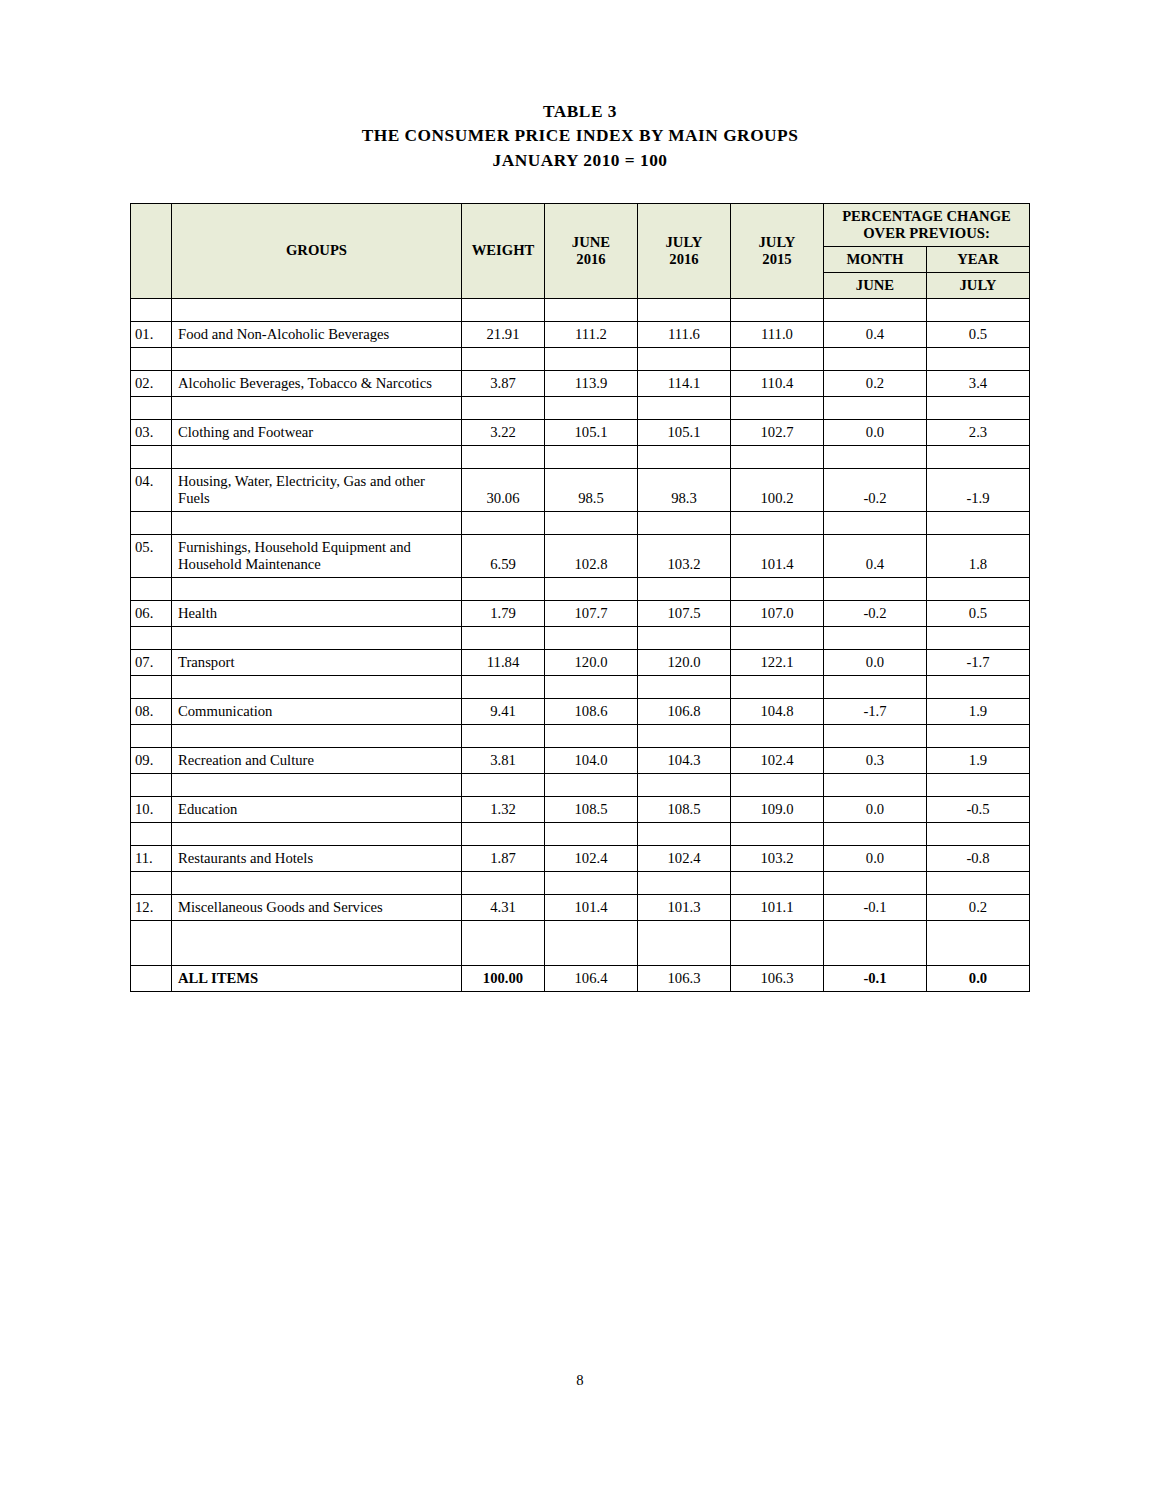TABLE 3
THE CONSUMER PRICE INDEX BY MAIN GROUPS
JANUARY 2010 = 100
| | GROUPS | WEIGHT | JUNE 2016 | JULY 2016 | JULY 2015 | PERCENTAGE CHANGE OVER PREVIOUS: |
| --- | --- | --- | --- | --- | --- | --- |
| MONTH | YEAR |
| JUNE | JULY |
| 01. | Food and Non-Alcoholic Beverages | 21.91 | 111.2 | 111.6 | 111.0 | 0.4 | 0.5 |
| 02. | Alcoholic Beverages, Tobacco & Narcotics | 3.87 | 113.9 | 114.1 | 110.4 | 0.2 | 3.4 |
| 03. | Clothing and Footwear | 3.22 | 105.1 | 105.1 | 102.7 | 0.0 | 2.3 |
| 04. | Housing, Water, Electricity, Gas and other Fuels | 30.06 | 98.5 | 98.3 | 100.2 | -0.2 | -1.9 |
| 05. | Furnishings, Household Equipment and Household Maintenance | 6.59 | 102.8 | 103.2 | 101.4 | 0.4 | 1.8 |
| 06. | Health | 1.79 | 107.7 | 107.5 | 107.0 | -0.2 | 0.5 |
| 07. | Transport | 11.84 | 120.0 | 120.0 | 122.1 | 0.0 | -1.7 |
| 08. | Communication | 9.41 | 108.6 | 106.8 | 104.8 | -1.7 | 1.9 |
| 09. | Recreation and Culture | 3.81 | 104.0 | 104.3 | 102.4 | 0.3 | 1.9 |
| 10. | Education | 1.32 | 108.5 | 108.5 | 109.0 | 0.0 | -0.5 |
| 11. | Restaurants and Hotels | 1.87 | 102.4 | 102.4 | 103.2 | 0.0 | -0.8 |
| 12. | Miscellaneous Goods and Services | 4.31 | 101.4 | 101.3 | 101.1 | -0.1 | 0.2 |
| | ALL ITEMS | 100.00 | 106.4 | 106.3 | 106.3 | -0.1 | 0.0 |
8